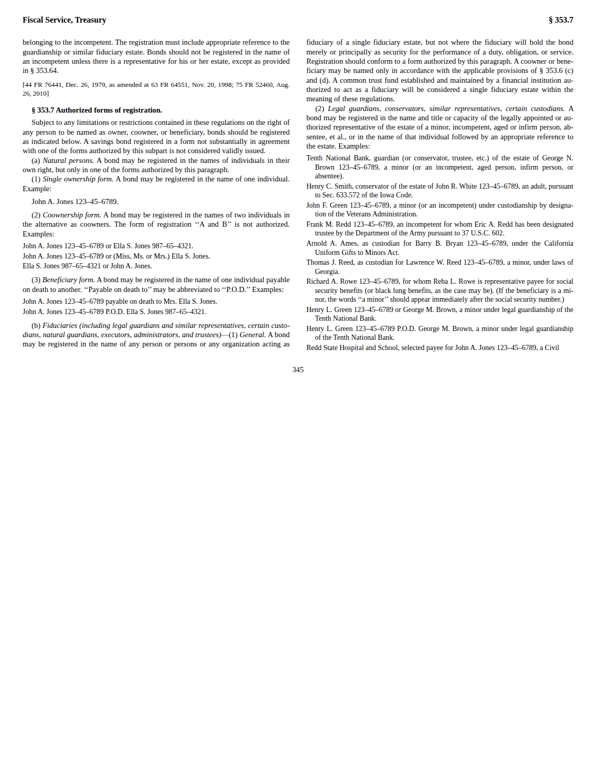Fiscal Service, Treasury
§ 353.7
belonging to the incompetent. The registration must include appropriate reference to the guardianship or similar fiduciary estate. Bonds should not be registered in the name of an incompetent unless there is a representative for his or her estate, except as provided in § 353.64.
[44 FR 76441, Dec. 26, 1979, as amended at 63 FR 64551, Nov. 20, 1998; 75 FR 52460, Aug. 26, 2010]
§ 353.7 Authorized forms of registration.
Subject to any limitations or restrictions contained in these regulations on the right of any person to be named as owner, coowner, or beneficiary, bonds should be registered as indicated below. A savings bond registered in a form not substantially in agreement with one of the forms authorized by this subpart is not considered validly issued.
(a) Natural persons. A bond may be registered in the names of individuals in their own right, but only in one of the forms authorized by this paragraph.
(1) Single ownership form. A bond may be registered in the name of one individual. Example:
John A. Jones 123–45–6789.
(2) Coownership form. A bond may be registered in the names of two individuals in the alternative as coowners. The form of registration ‘‘A and B’’ is not authorized. Examples:
John A. Jones 123–45–6789 or Ella S. Jones 987–65–4321.
John A. Jones 123–45–6789 or (Miss, Ms. or Mrs.) Ella S. Jones.
Ella S. Jones 987–65–4321 or John A. Jones.
(3) Beneficiary form. A bond may be registered in the name of one individual payable on death to another. ‘‘Payable on death to’’ may be abbreviated to ‘‘P.O.D.’’ Examples:
John A. Jones 123–45–6789 payable on death to Mrs. Ella S. Jones.
John A. Jones 123–45–6789 P.O.D. Ella S. Jones 987–65–4321.
(b) Fiduciaries (including legal guardians and similar representatives, certain custodians, natural guardians, executors, administrators, and trustees)—(1) General. A bond may be registered in the name of any person or persons or any organization acting as fiduciary of a single fiduciary estate, but not where the fiduciary will hold the bond merely or principally as security for the performance of a duty, obligation, or service. Registration should conform to a form authorized by this paragraph. A coowner or beneficiary may be named only in accordance with the applicable provisions of § 353.6 (c) and (d). A common trust fund established and maintained by a financial institution authorized to act as a fiduciary will be considered a single fiduciary estate within the meaning of these regulations.
(2) Legal guardians, conservators, similar representatives, certain custodians. A bond may be registered in the name and title or capacity of the legally appointed or authorized representative of the estate of a minor, incompetent, aged or infirm person, absentee, et al., or in the name of that individual followed by an appropriate reference to the estate. Examples:
Tenth National Bank, guardian (or conservator, trustee, etc.) of the estate of George N. Brown 123–45–6789, a minor (or an incompetent, aged person, infirm person, or absentee).
Henry C. Smith, conservator of the estate of John R. White 123–45–6789, an adult, pursuant to Sec. 633.572 of the Iowa Code.
John F. Green 123–45–6789, a minor (or an incompetent) under custodianship by designation of the Veterans Administration.
Frank M. Redd 123–45–6789, an incompetent for whom Eric A. Redd has been designated trustee by the Department of the Army pursuant to 37 U.S.C. 602.
Arnold A. Ames, as custodian for Barry B. Bryan 123–45–6789, under the California Uniform Gifts to Minors Act.
Thomas J. Reed, as custodian for Lawrence W. Reed 123–45–6789, a minor, under laws of Georgia.
Richard A. Rowe 123–45–6789, for whom Reba L. Rowe is representative payee for social security benefits (or black lung benefits, as the case may be). (If the beneficiary is a minor, the words ‘‘a minor’’ should appear immediately after the social security number.)
Henry L. Green 123–45–6789 or George M. Brown, a minor under legal guardianship of the Tenth National Bank.
Henry L. Green 123–45–6789 P.O.D. George M. Brown, a minor under legal guardianship of the Tenth National Bank.
Redd State Hospital and School, selected payee for John A. Jones 123–45–6789, a Civil
345